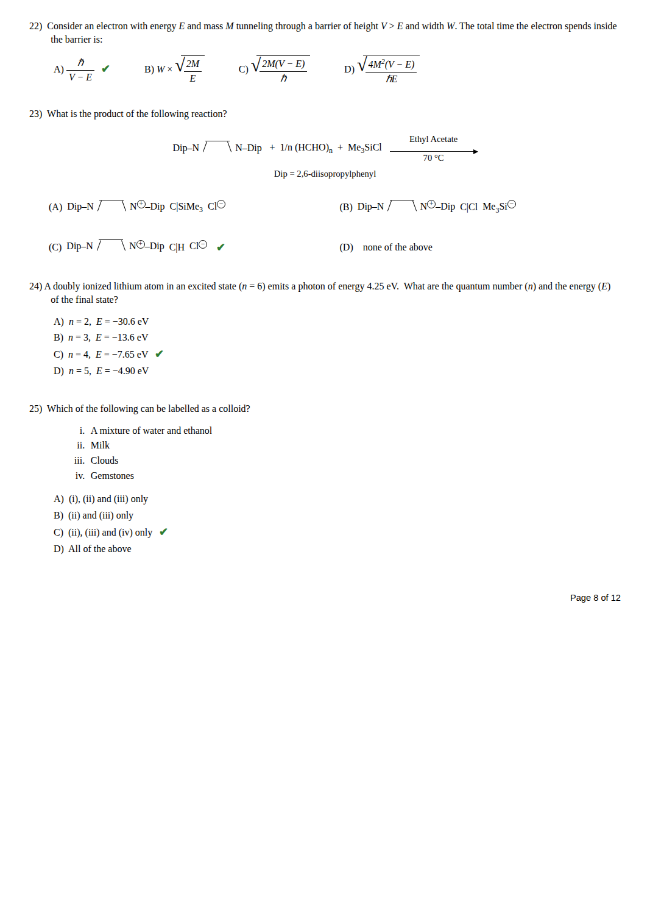22) Consider an electron with energy E and mass M tunneling through a barrier of height V > E and width W. The total time the electron spends inside the barrier is:
A) ℏV − E ✔
B) W × 2M E
C) 2M(V − E) ℏ
D) 4M2(V − E) ℏE
23) What is the product of the following reaction?
Dip–N N–Dip + 1/n (HCHO)n + Me3SiCl Ethyl Acetate 70 °C
Dip = 2,6-diisopropylphenyl
(A) Dip–N N+–Dip C|SiMe3 Cl−
(B) Dip–N N+–Dip C|Cl Me3Si−
(C) Dip–N N+–Dip C|H Cl− ✔
(D) none of the above
24) A doubly ionized lithium atom in an excited state (n = 6) emits a photon of energy 4.25 eV. What are the quantum number (n) and the energy (E) of the final state?
A) n = 2, E = −30.6 eV
B) n = 3, E = −13.6 eV
C) n = 4, E = −7.65 eV ✔
D) n = 5, E = −4.90 eV
25) Which of the following can be labelled as a colloid?
i. A mixture of water and ethanol
ii. Milk
iii. Clouds
iv. Gemstones
A) (i), (ii) and (iii) only
B) (ii) and (iii) only
C) (ii), (iii) and (iv) only ✔
D) All of the above
Page 8 of 12